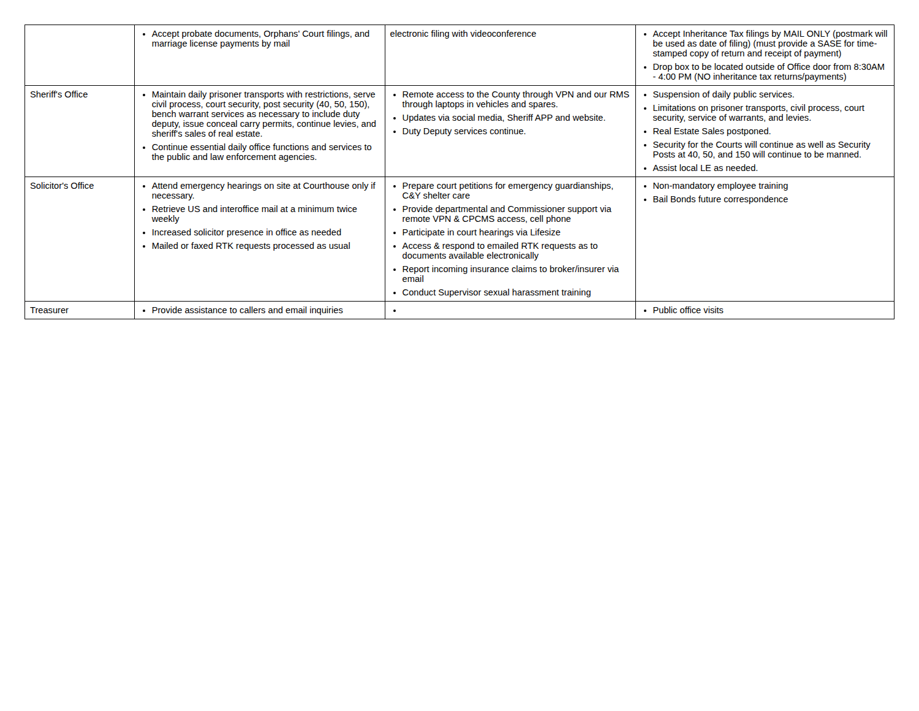| | Accept probate documents, Orphans' Court filings, and marriage license payments by mail | electronic filing with videoconference | Accept Inheritance Tax filings by MAIL ONLY (postmark will be used as date of filing) (must provide a SASE for time-stamped copy of return and receipt of payment) Drop box to be located outside of Office door from 8:30AM - 4:00 PM (NO inheritance tax returns/payments) |
| Sheriff's Office | Maintain daily prisoner transports with restrictions, serve civil process, court security, post security (40, 50, 150), bench warrant services as necessary to include duty deputy, issue conceal carry permits, continue levies, and sheriff's sales of real estate. Continue essential daily office functions and services to the public and law enforcement agencies. | Remote access to the County through VPN and our RMS through laptops in vehicles and spares. Updates via social media, Sheriff APP and website. Duty Deputy services continue. | Suspension of daily public services. Limitations on prisoner transports, civil process, court security, service of warrants, and levies. Real Estate Sales postponed. Security for the Courts will continue as well as Security Posts at 40, 50, and 150 will continue to be manned. Assist local LE as needed. |
| Solicitor's Office | Attend emergency hearings on site at Courthouse only if necessary. Retrieve US and interoffice mail at a minimum twice weekly Increased solicitor presence in office as needed Mailed or faxed RTK requests processed as usual | Prepare court petitions for emergency guardianships, C&Y shelter care Provide departmental and Commissioner support via remote VPN & CPCMS access, cell phone Participate in court hearings via Lifesize Access & respond to emailed RTK requests as to documents available electronically Report incoming insurance claims to broker/insurer via email Conduct Supervisor sexual harassment training | Non-mandatory employee training Bail Bonds future correspondence |
| Treasurer | Provide assistance to callers and email inquiries | | Public office visits |